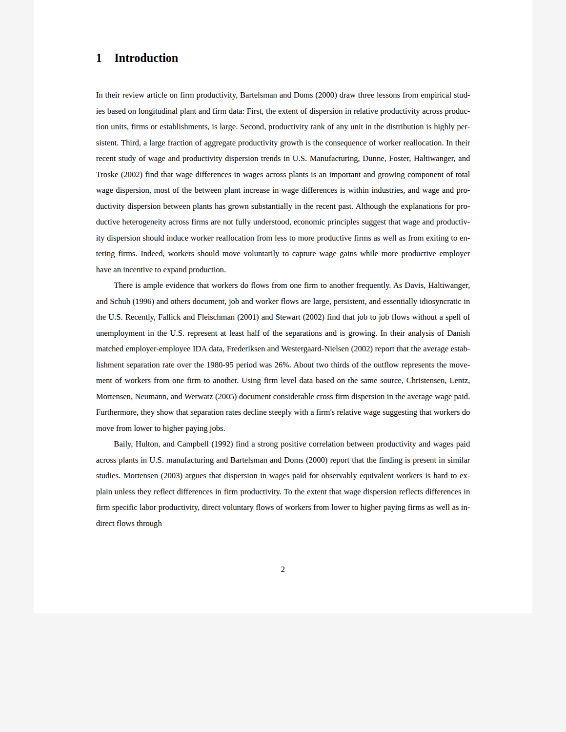1 Introduction
In their review article on firm productivity, Bartelsman and Doms (2000) draw three lessons from empirical studies based on longitudinal plant and firm data: First, the extent of dispersion in relative productivity across production units, firms or establishments, is large. Second, productivity rank of any unit in the distribution is highly persistent. Third, a large fraction of aggregate productivity growth is the consequence of worker reallocation. In their recent study of wage and productivity dispersion trends in U.S. Manufacturing, Dunne, Foster, Haltiwanger, and Troske (2002) find that wage differences in wages across plants is an important and growing component of total wage dispersion, most of the between plant increase in wage differences is within industries, and wage and productivity dispersion between plants has grown substantially in the recent past. Although the explanations for productive heterogeneity across firms are not fully understood, economic principles suggest that wage and productivity dispersion should induce worker reallocation from less to more productive firms as well as from exiting to entering firms. Indeed, workers should move voluntarily to capture wage gains while more productive employer have an incentive to expand production.
There is ample evidence that workers do flows from one firm to another frequently. As Davis, Haltiwanger, and Schuh (1996) and others document, job and worker flows are large, persistent, and essentially idiosyncratic in the U.S. Recently, Fallick and Fleischman (2001) and Stewart (2002) find that job to job flows without a spell of unemployment in the U.S. represent at least half of the separations and is growing. In their analysis of Danish matched employer-employee IDA data, Frederiksen and Westergaard-Nielsen (2002) report that the average establishment separation rate over the 1980-95 period was 26%. About two thirds of the outflow represents the movement of workers from one firm to another. Using firm level data based on the same source, Christensen, Lentz, Mortensen, Neumann, and Werwatz (2005) document considerable cross firm dispersion in the average wage paid. Furthermore, they show that separation rates decline steeply with a firm's relative wage suggesting that workers do move from lower to higher paying jobs.
Baily, Hulton, and Campbell (1992) find a strong positive correlation between productivity and wages paid across plants in U.S. manufacturing and Bartelsman and Doms (2000) report that the finding is present in similar studies. Mortensen (2003) argues that dispersion in wages paid for observably equivalent workers is hard to explain unless they reflect differences in firm productivity. To the extent that wage dispersion reflects differences in firm specific labor productivity, direct voluntary flows of workers from lower to higher paying firms as well as indirect flows through
2